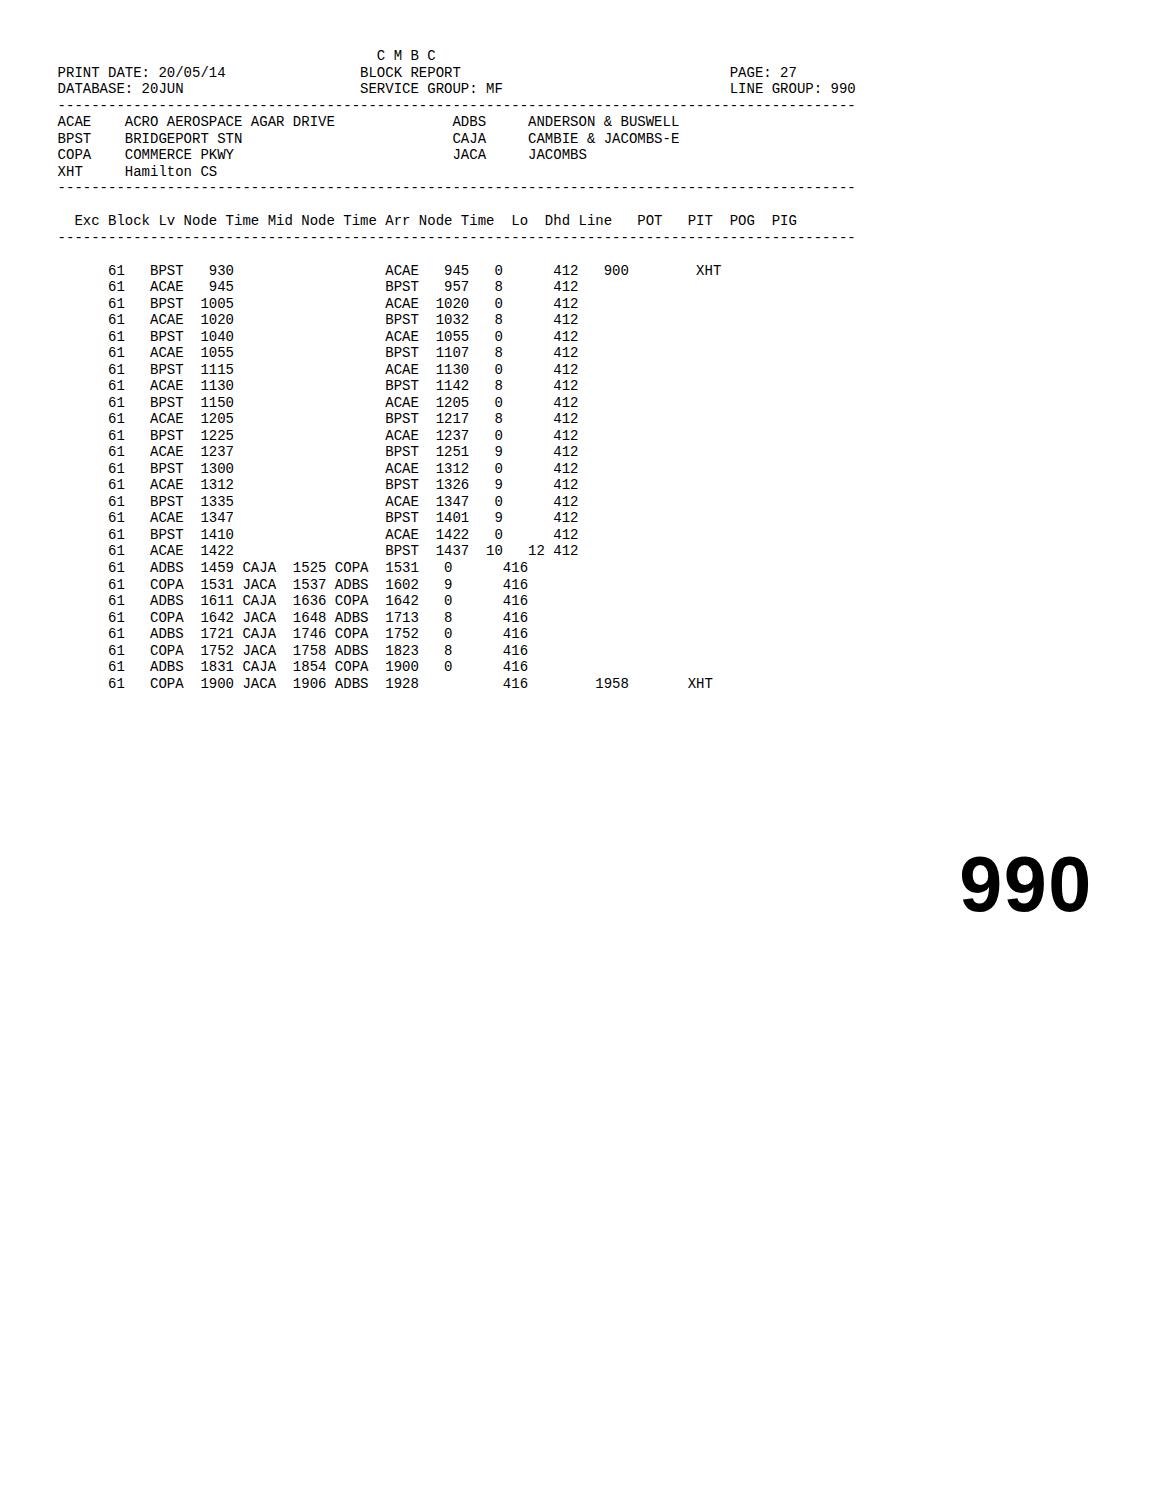C M B C
PRINT DATE: 20/05/14                BLOCK REPORT                                PAGE: 27
DATABASE: 20JUN                     SERVICE GROUP: MF                           LINE GROUP: 990
-----------------------------------------------------------------------------------------------
ACAE    ACRO AEROSPACE AGAR DRIVE              ADBS     ANDERSON & BUSWELL
BPST    BRIDGEPORT STN                         CAJA     CAMBIE & JACOMBS-E
COPA    COMMERCE PKWY                          JACA     JACOMBS
XHT     Hamilton CS
-----------------------------------------------------------------------------------------------

  Exc Block Lv Node Time Mid Node Time Arr Node Time  Lo  Dhd Line   POT   PIT  POG  PIG
-----------------------------------------------------------------------------------------------

      61   BPST   930                  ACAE   945   0      412   900        XHT
      61   ACAE   945                  BPST   957   8      412
      61   BPST  1005                  ACAE  1020   0      412
      61   ACAE  1020                  BPST  1032   8      412
      61   BPST  1040                  ACAE  1055   0      412
      61   ACAE  1055                  BPST  1107   8      412
      61   BPST  1115                  ACAE  1130   0      412
      61   ACAE  1130                  BPST  1142   8      412
      61   BPST  1150                  ACAE  1205   0      412
      61   ACAE  1205                  BPST  1217   8      412
      61   BPST  1225                  ACAE  1237   0      412
      61   ACAE  1237                  BPST  1251   9      412
      61   BPST  1300                  ACAE  1312   0      412
      61   ACAE  1312                  BPST  1326   9      412
      61   BPST  1335                  ACAE  1347   0      412
      61   ACAE  1347                  BPST  1401   9      412
      61   BPST  1410                  ACAE  1422   0      412
      61   ACAE  1422                  BPST  1437  10   12 412
      61   ADBS  1459 CAJA  1525 COPA  1531   0      416
      61   COPA  1531 JACA  1537 ADBS  1602   9      416
      61   ADBS  1611 CAJA  1636 COPA  1642   0      416
      61   COPA  1642 JACA  1648 ADBS  1713   8      416
      61   ADBS  1721 CAJA  1746 COPA  1752   0      416
      61   COPA  1752 JACA  1758 ADBS  1823   8      416
      61   ADBS  1831 CAJA  1854 COPA  1900   0      416
      61   COPA  1900 JACA  1906 ADBS  1928          416        1958       XHT
990